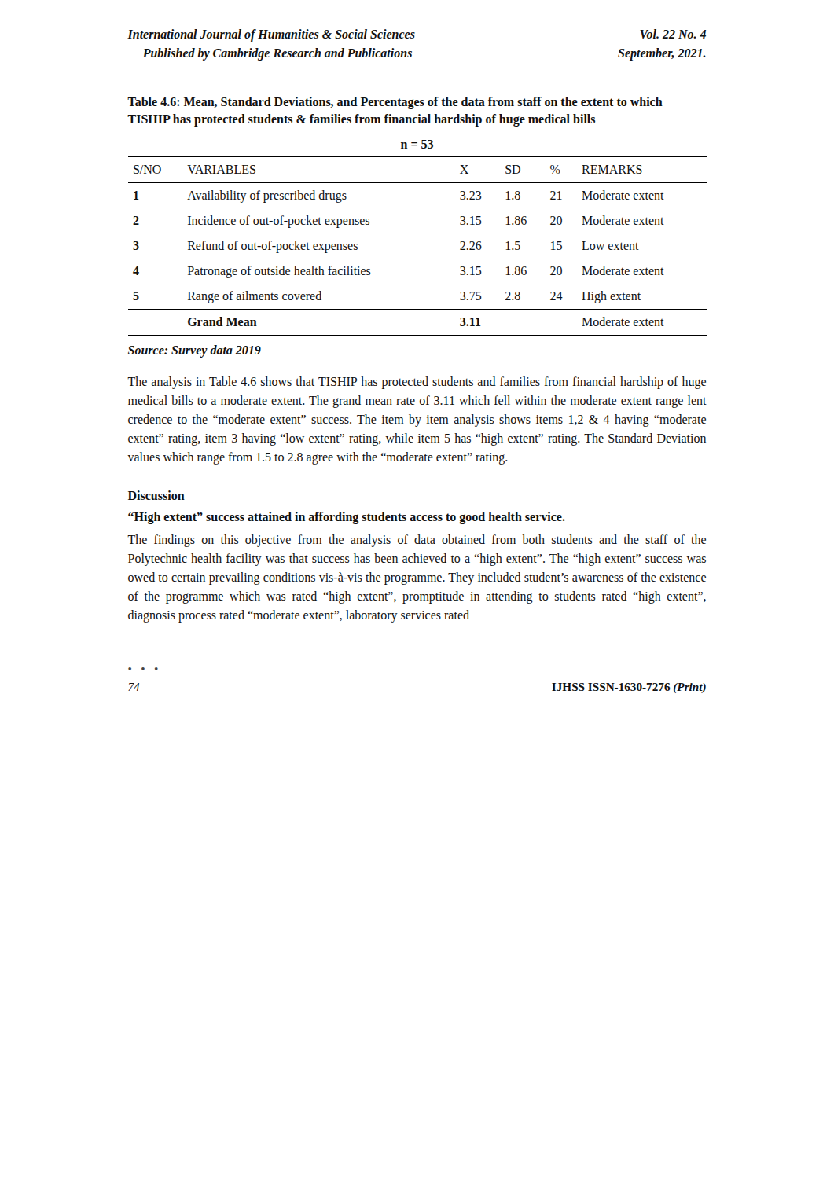International Journal of Humanities & Social Sciences Published by Cambridge Research and Publications
Vol. 22 No. 4
September, 2021.
Table 4.6: Mean, Standard Deviations, and Percentages of the data from staff on the extent to which TISHIP has protected students & families from financial hardship of huge medical bills
n = 53
| S/NO | VARIABLES | X | SD | % | REMARKS |
| --- | --- | --- | --- | --- | --- |
| 1 | Availability of prescribed drugs | 3.23 | 1.8 | 21 | Moderate extent |
| 2 | Incidence of out-of-pocket expenses | 3.15 | 1.86 | 20 | Moderate extent |
| 3 | Refund of out-of-pocket expenses | 2.26 | 1.5 | 15 | Low extent |
| 4 | Patronage of outside health facilities | 3.15 | 1.86 | 20 | Moderate extent |
| 5 | Range of ailments covered | 3.75 | 2.8 | 24 | High extent |
| | Grand Mean | 3.11 | | | Moderate extent |
Source: Survey data 2019
The analysis in Table 4.6 shows that TISHIP has protected students and families from financial hardship of huge medical bills to a moderate extent. The grand mean rate of 3.11 which fell within the moderate extent range lent credence to the “moderate extent” success. The item by item analysis shows items 1,2 & 4 having “moderate extent” rating, item 3 having “low extent” rating, while item 5 has “high extent” rating. The Standard Deviation values which range from 1.5 to 2.8 agree with the “moderate extent” rating.
Discussion
“High extent” success attained in affording students access to good health service.
The findings on this objective from the analysis of data obtained from both students and the staff of the Polytechnic health facility was that success has been achieved to a “high extent”. The “high extent” success was owed to certain prevailing conditions vis-à-vis the programme. They included student’s awareness of the existence of the programme which was rated “high extent”, promptitude in attending to students rated “high extent”, diagnosis process rated “moderate extent”, laboratory services rated
• • •
74
IJHSS ISSN-1630-7276 (Print)